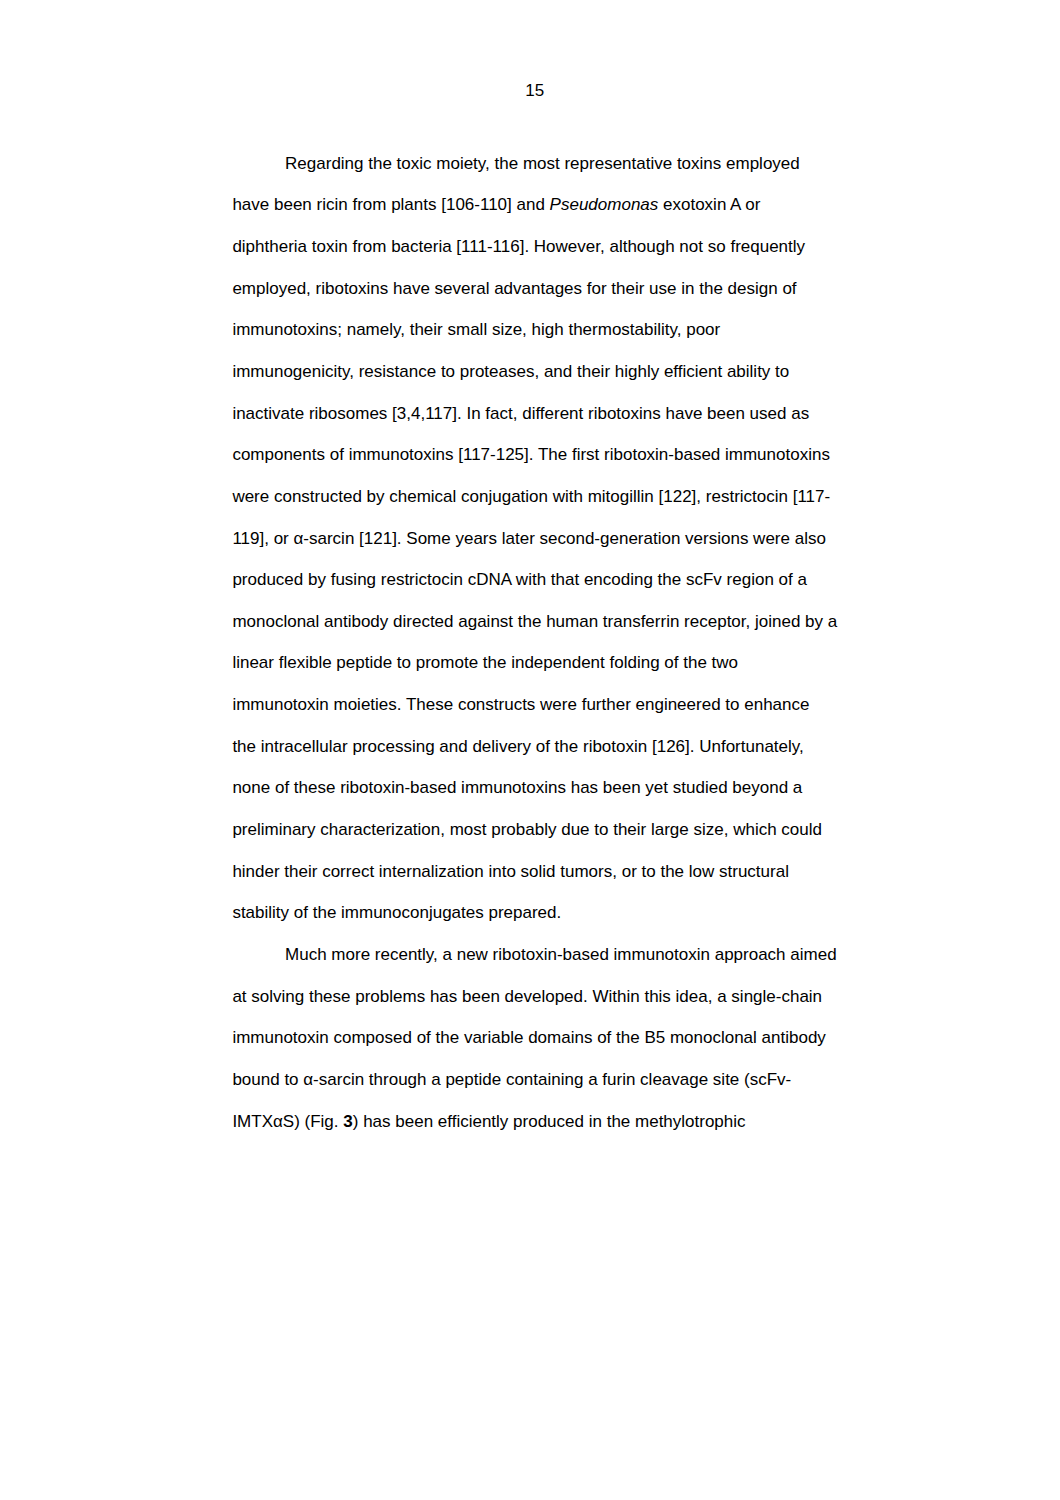15
Regarding the toxic moiety, the most representative toxins employed have been ricin from plants [106-110] and Pseudomonas exotoxin A or diphtheria toxin from bacteria [111-116]. However, although not so frequently employed, ribotoxins have several advantages for their use in the design of immunotoxins; namely, their small size, high thermostability, poor immunogenicity, resistance to proteases, and their highly efficient ability to inactivate ribosomes [3,4,117]. In fact, different ribotoxins have been used as components of immunotoxins [117-125]. The first ribotoxin-based immunotoxins were constructed by chemical conjugation with mitogillin [122], restrictocin [117-119], or α-sarcin [121]. Some years later second-generation versions were also produced by fusing restrictocin cDNA with that encoding the scFv region of a monoclonal antibody directed against the human transferrin receptor, joined by a linear flexible peptide to promote the independent folding of the two immunotoxin moieties. These constructs were further engineered to enhance the intracellular processing and delivery of the ribotoxin [126]. Unfortunately, none of these ribotoxin-based immunotoxins has been yet studied beyond a preliminary characterization, most probably due to their large size, which could hinder their correct internalization into solid tumors, or to the low structural stability of the immunoconjugates prepared.
Much more recently, a new ribotoxin-based immunotoxin approach aimed at solving these problems has been developed. Within this idea, a single-chain immunotoxin composed of the variable domains of the B5 monoclonal antibody bound to α-sarcin through a peptide containing a furin cleavage site (scFv-IMTXαS) (Fig. 3) has been efficiently produced in the methylotrophic